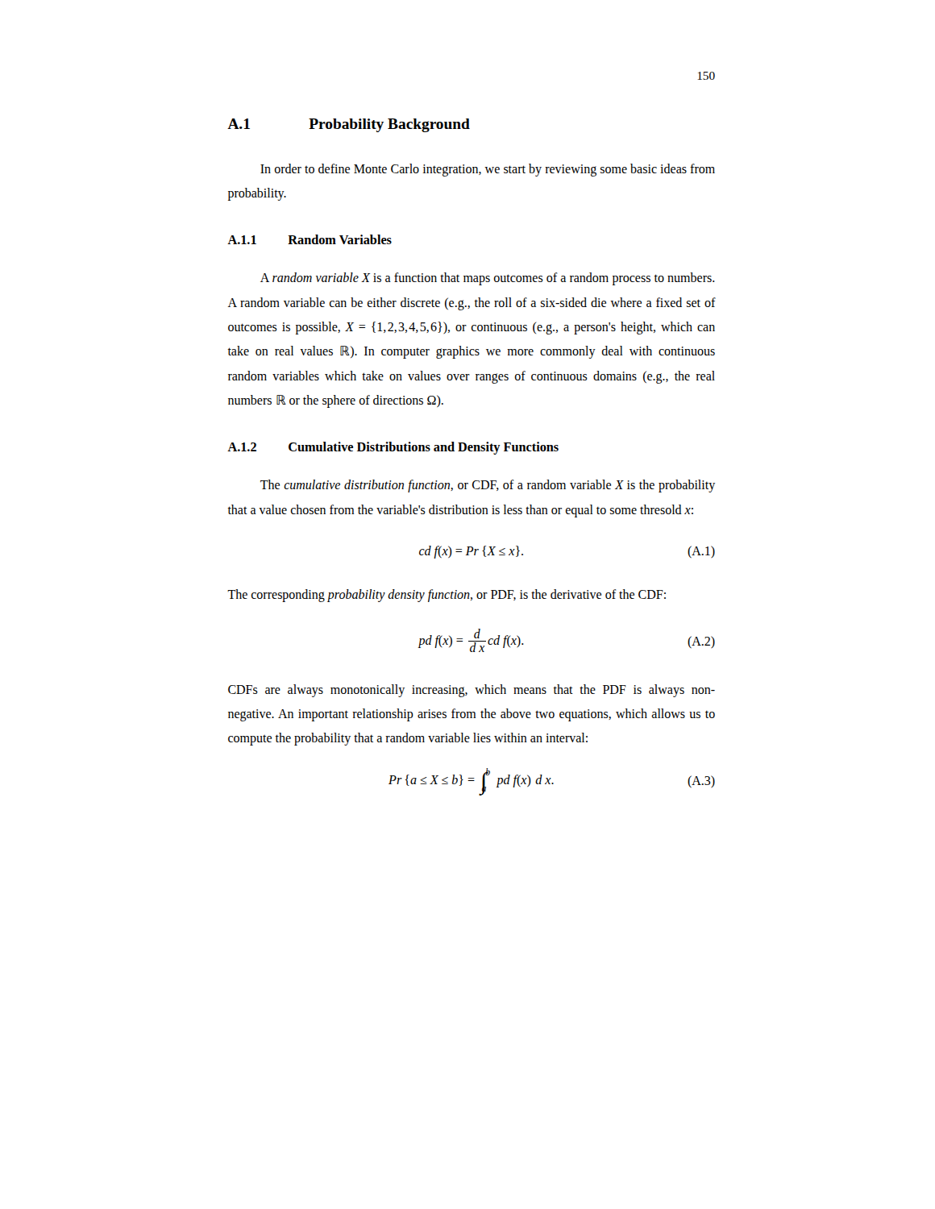150
A.1 Probability Background
In order to define Monte Carlo integration, we start by reviewing some basic ideas from probability.
A.1.1 Random Variables
A random variable X is a function that maps outcomes of a random process to numbers. A random variable can be either discrete (e.g., the roll of a six-sided die where a fixed set of outcomes is possible, X = {1, 2, 3, 4, 5, 6}), or continuous (e.g., a person's height, which can take on real values ℝ). In computer graphics we more commonly deal with continuous random variables which take on values over ranges of continuous domains (e.g., the real numbers ℝ or the sphere of directions Ω).
A.1.2 Cumulative Distributions and Density Functions
The cumulative distribution function, or CDF, of a random variable X is the probability that a value chosen from the variable's distribution is less than or equal to some thresold x:
cd f(x) = Pr {X ≤ x}. (A.1)
The corresponding probability density function, or PDF, is the derivative of the CDF:
pd f(x) = dd x cd f(x). (A.2)
CDFs are always monotonically increasing, which means that the PDF is always non-negative. An important relationship arises from the above two equations, which allows us to compute the probability that a random variable lies within an interval:
Pr {a ≤ X ≤ b} = ∫ba pd f(x)d x. (A.3)